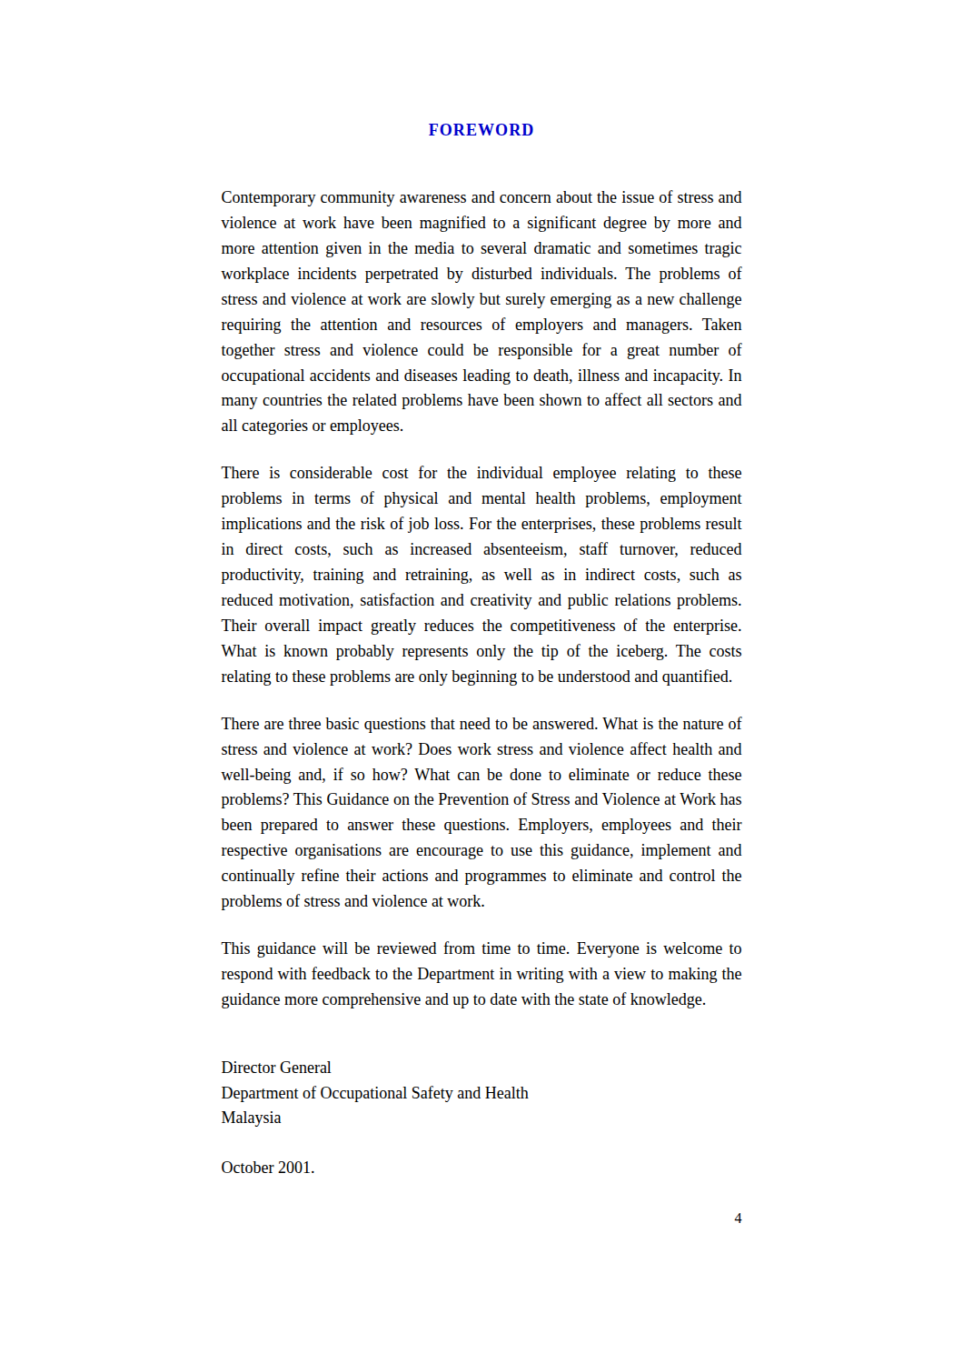FOREWORD
Contemporary community awareness and concern about the issue of stress and violence at work have been magnified to a significant degree by more and more attention given in the media to several dramatic and sometimes tragic workplace incidents perpetrated by disturbed individuals. The problems of stress and violence at work are slowly but surely emerging as a new challenge requiring the attention and resources of employers and managers. Taken together stress and violence could be responsible for a great number of occupational accidents and diseases leading to death, illness and incapacity. In many countries the related problems have been shown to affect all sectors and all categories or employees.
There is considerable cost for the individual employee relating to these problems in terms of physical and mental health problems, employment implications and the risk of job loss. For the enterprises, these problems result in direct costs, such as increased absenteeism, staff turnover, reduced productivity, training and retraining, as well as in indirect costs, such as reduced motivation, satisfaction and creativity and public relations problems. Their overall impact greatly reduces the competitiveness of the enterprise. What is known probably represents only the tip of the iceberg. The costs relating to these problems are only beginning to be understood and quantified.
There are three basic questions that need to be answered. What is the nature of stress and violence at work? Does work stress and violence affect health and well-being and, if so how? What can be done to eliminate or reduce these problems? This Guidance on the Prevention of Stress and Violence at Work has been prepared to answer these questions. Employers, employees and their respective organisations are encourage to use this guidance, implement and continually refine their actions and programmes to eliminate and control the problems of stress and violence at work.
This guidance will be reviewed from time to time. Everyone is welcome to respond with feedback to the Department in writing with a view to making the guidance more comprehensive and up to date with the state of knowledge.
Director General
Department of Occupational Safety and Health
Malaysia
October 2001.
4